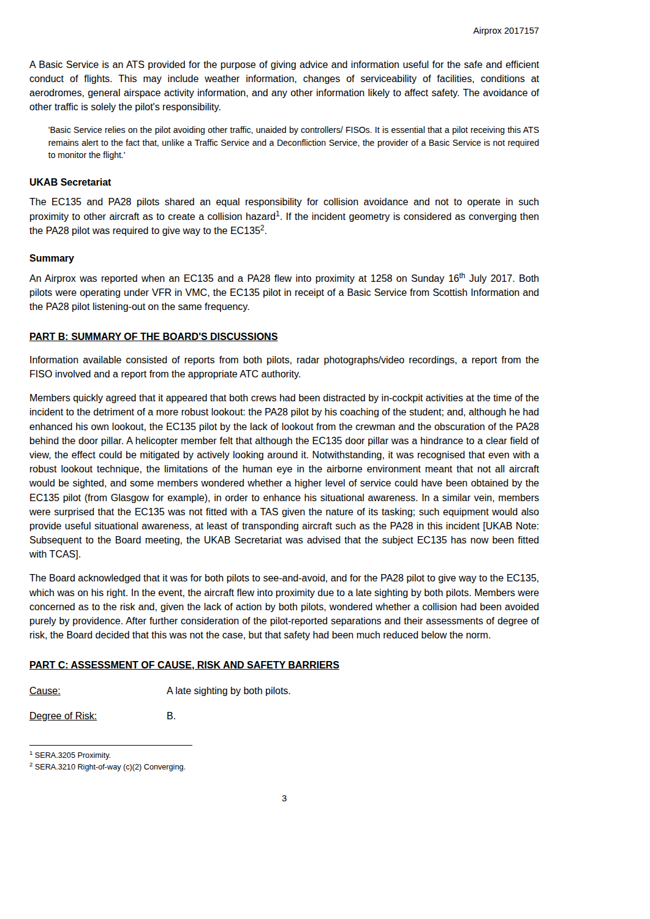Airprox 2017157
A Basic Service is an ATS provided for the purpose of giving advice and information useful for the safe and efficient conduct of flights. This may include weather information, changes of serviceability of facilities, conditions at aerodromes, general airspace activity information, and any other information likely to affect safety. The avoidance of other traffic is solely the pilot's responsibility.
'Basic Service relies on the pilot avoiding other traffic, unaided by controllers/ FISOs. It is essential that a pilot receiving this ATS remains alert to the fact that, unlike a Traffic Service and a Deconfliction Service, the provider of a Basic Service is not required to monitor the flight.'
UKAB Secretariat
The EC135 and PA28 pilots shared an equal responsibility for collision avoidance and not to operate in such proximity to other aircraft as to create a collision hazard1. If the incident geometry is considered as converging then the PA28 pilot was required to give way to the EC1352.
Summary
An Airprox was reported when an EC135 and a PA28 flew into proximity at 1258 on Sunday 16th July 2017. Both pilots were operating under VFR in VMC, the EC135 pilot in receipt of a Basic Service from Scottish Information and the PA28 pilot listening-out on the same frequency.
PART B: SUMMARY OF THE BOARD'S DISCUSSIONS
Information available consisted of reports from both pilots, radar photographs/video recordings, a report from the FISO involved and a report from the appropriate ATC authority.
Members quickly agreed that it appeared that both crews had been distracted by in-cockpit activities at the time of the incident to the detriment of a more robust lookout: the PA28 pilot by his coaching of the student; and, although he had enhanced his own lookout, the EC135 pilot by the lack of lookout from the crewman and the obscuration of the PA28 behind the door pillar. A helicopter member felt that although the EC135 door pillar was a hindrance to a clear field of view, the effect could be mitigated by actively looking around it. Notwithstanding, it was recognised that even with a robust lookout technique, the limitations of the human eye in the airborne environment meant that not all aircraft would be sighted, and some members wondered whether a higher level of service could have been obtained by the EC135 pilot (from Glasgow for example), in order to enhance his situational awareness. In a similar vein, members were surprised that the EC135 was not fitted with a TAS given the nature of its tasking; such equipment would also provide useful situational awareness, at least of transponding aircraft such as the PA28 in this incident [UKAB Note: Subsequent to the Board meeting, the UKAB Secretariat was advised that the subject EC135 has now been fitted with TCAS].
The Board acknowledged that it was for both pilots to see-and-avoid, and for the PA28 pilot to give way to the EC135, which was on his right. In the event, the aircraft flew into proximity due to a late sighting by both pilots. Members were concerned as to the risk and, given the lack of action by both pilots, wondered whether a collision had been avoided purely by providence. After further consideration of the pilot-reported separations and their assessments of degree of risk, the Board decided that this was not the case, but that safety had been much reduced below the norm.
PART C: ASSESSMENT OF CAUSE, RISK AND SAFETY BARRIERS
Cause:
A late sighting by both pilots.
Degree of Risk:
B.
1 SERA.3205 Proximity.
2 SERA.3210 Right-of-way (c)(2) Converging.
3